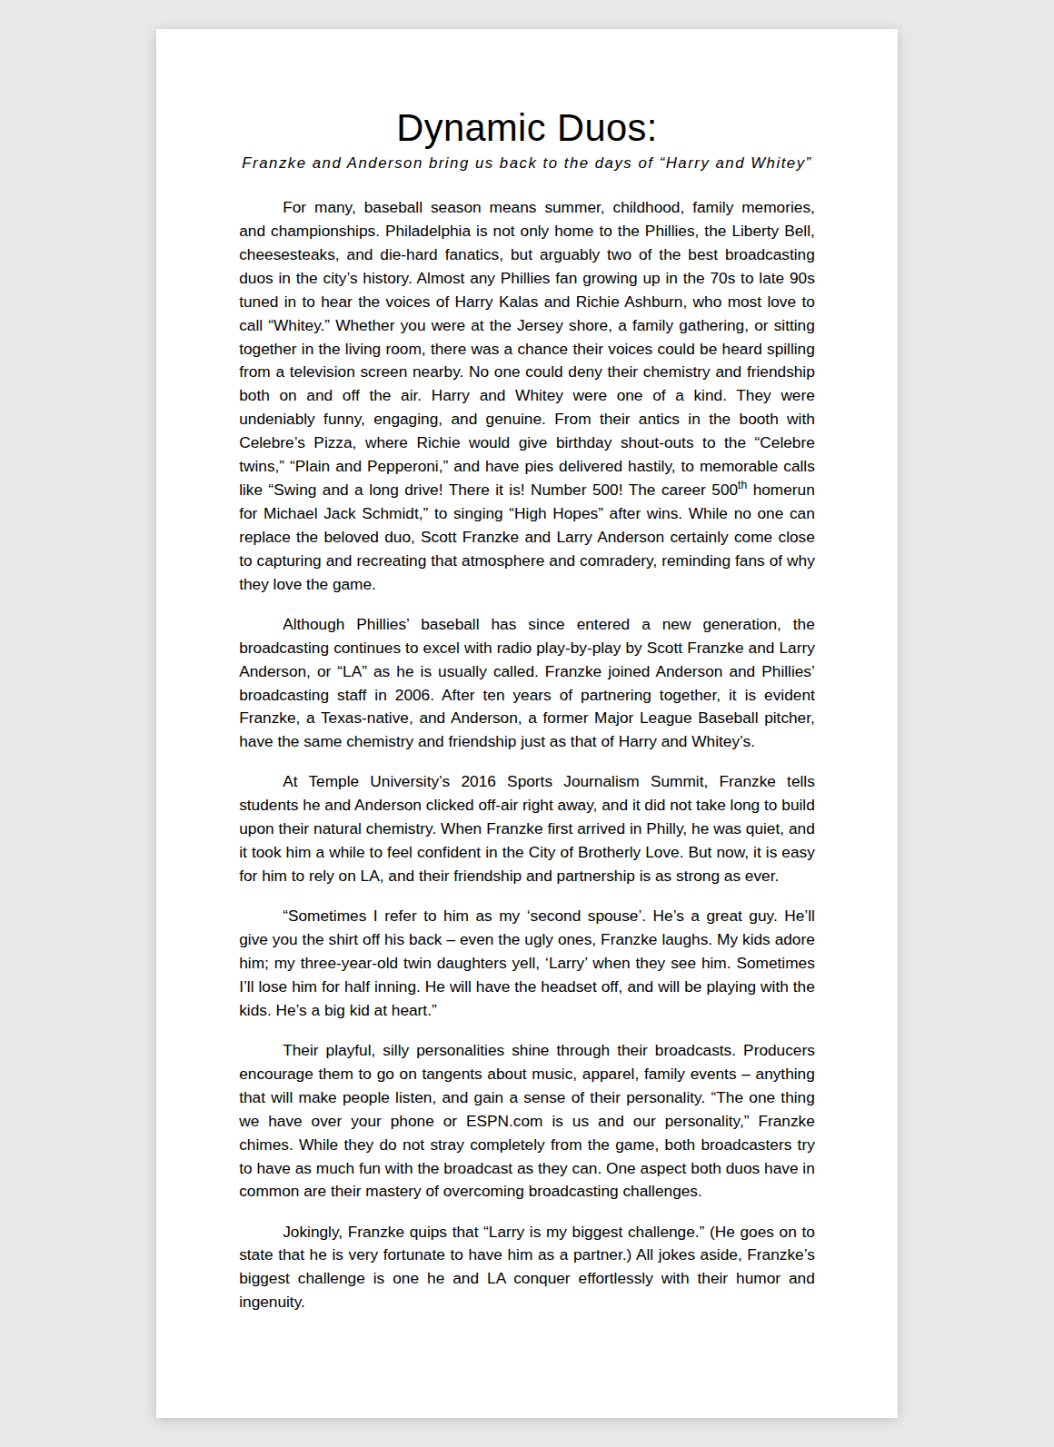Dynamic Duos:
Franzke and Anderson bring us back to the days of “Harry and Whitey”
For many, baseball season means summer, childhood, family memories, and championships. Philadelphia is not only home to the Phillies, the Liberty Bell, cheesesteaks, and die-hard fanatics, but arguably two of the best broadcasting duos in the city’s history. Almost any Phillies fan growing up in the 70s to late 90s tuned in to hear the voices of Harry Kalas and Richie Ashburn, who most love to call “Whitey.” Whether you were at the Jersey shore, a family gathering, or sitting together in the living room, there was a chance their voices could be heard spilling from a television screen nearby. No one could deny their chemistry and friendship both on and off the air. Harry and Whitey were one of a kind. They were undeniably funny, engaging, and genuine. From their antics in the booth with Celebre’s Pizza, where Richie would give birthday shout-outs to the “Celebre twins,” “Plain and Pepperoni,” and have pies delivered hastily, to memorable calls like “Swing and a long drive! There it is! Number 500! The career 500th homerun for Michael Jack Schmidt,” to singing “High Hopes” after wins. While no one can replace the beloved duo, Scott Franzke and Larry Anderson certainly come close to capturing and recreating that atmosphere and comradery, reminding fans of why they love the game.
Although Phillies’ baseball has since entered a new generation, the broadcasting continues to excel with radio play-by-play by Scott Franzke and Larry Anderson, or “LA” as he is usually called. Franzke joined Anderson and Phillies’ broadcasting staff in 2006. After ten years of partnering together, it is evident Franzke, a Texas-native, and Anderson, a former Major League Baseball pitcher, have the same chemistry and friendship just as that of Harry and Whitey’s.
At Temple University’s 2016 Sports Journalism Summit, Franzke tells students he and Anderson clicked off-air right away, and it did not take long to build upon their natural chemistry. When Franzke first arrived in Philly, he was quiet, and it took him a while to feel confident in the City of Brotherly Love. But now, it is easy for him to rely on LA, and their friendship and partnership is as strong as ever.
“Sometimes I refer to him as my ‘second spouse’. He’s a great guy. He’ll give you the shirt off his back – even the ugly ones, Franzke laughs. My kids adore him; my three-year-old twin daughters yell, ‘Larry’ when they see him. Sometimes I’ll lose him for half inning. He will have the headset off, and will be playing with the kids. He’s a big kid at heart.”
Their playful, silly personalities shine through their broadcasts. Producers encourage them to go on tangents about music, apparel, family events – anything that will make people listen, and gain a sense of their personality. “The one thing we have over your phone or ESPN.com is us and our personality,” Franzke chimes. While they do not stray completely from the game, both broadcasters try to have as much fun with the broadcast as they can. One aspect both duos have in common are their mastery of overcoming broadcasting challenges.
Jokingly, Franzke quips that “Larry is my biggest challenge.” (He goes on to state that he is very fortunate to have him as a partner.) All jokes aside, Franzke’s biggest challenge is one he and LA conquer effortlessly with their humor and ingenuity.